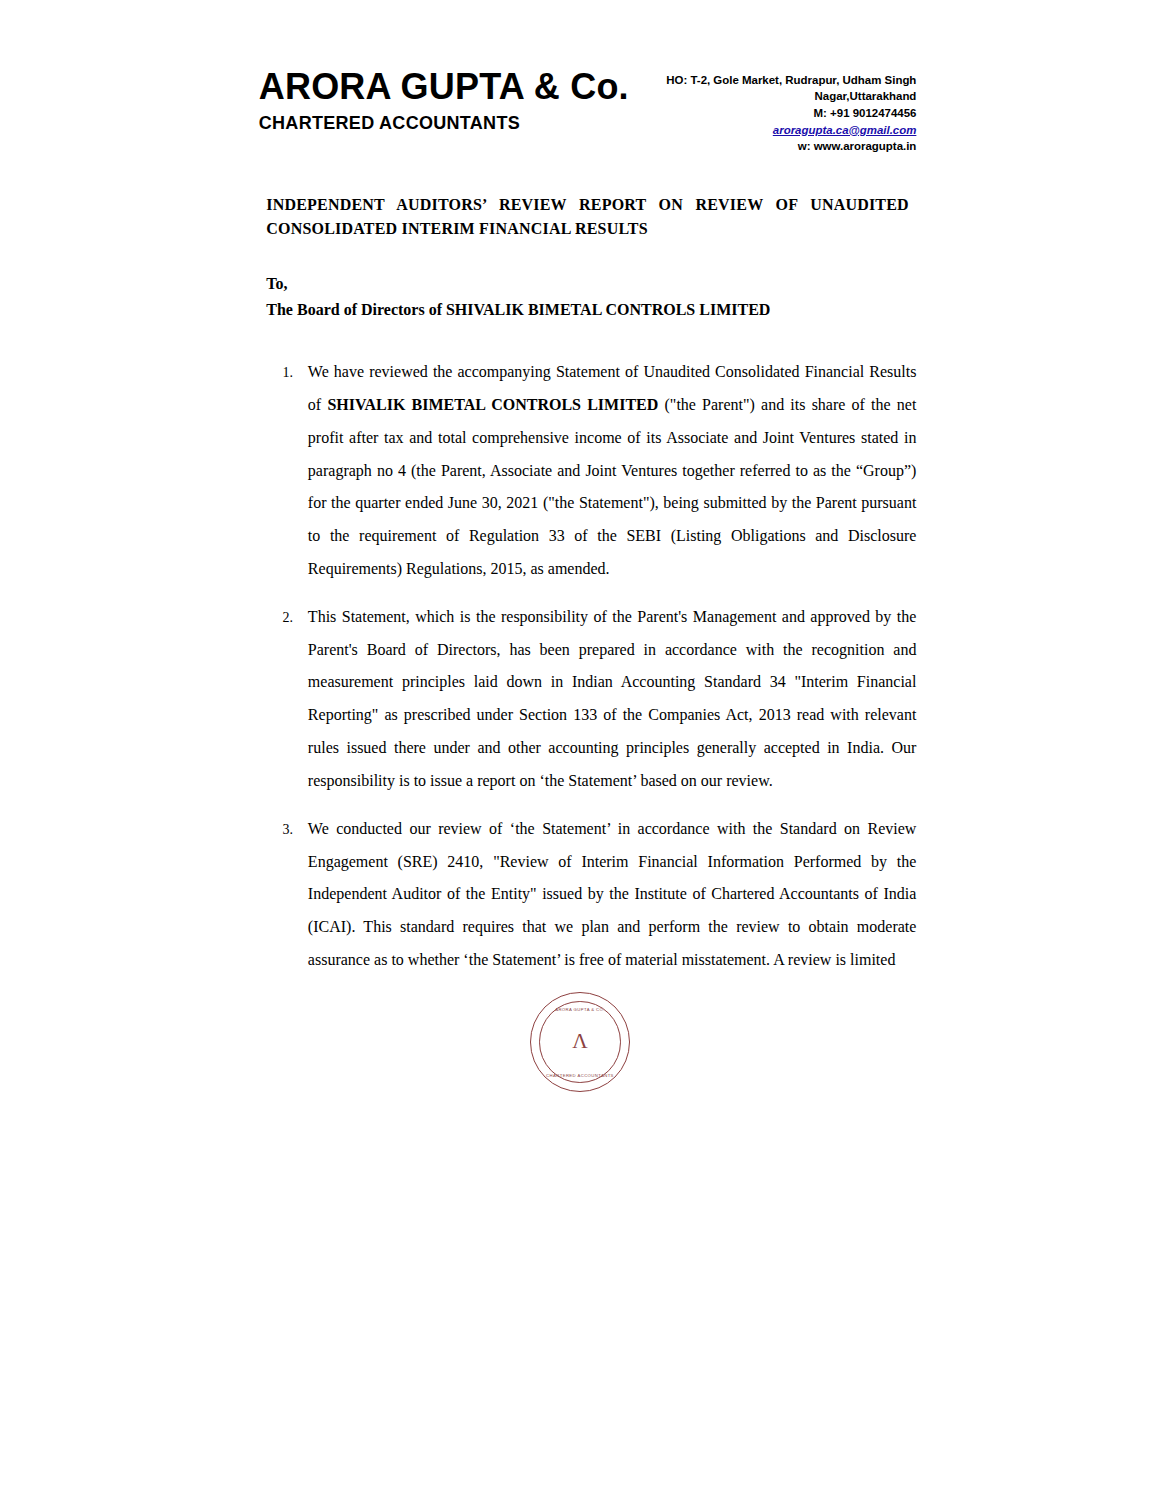ARORA GUPTA & Co.
CHARTERED ACCOUNTANTS
HO: T-2, Gole Market, Rudrapur, Udham Singh Nagar,Uttarakhand
M: +91 9012474456
aroragupta.ca@gmail.com
w: www.aroragupta.in
INDEPENDENT AUDITORS’ REVIEW REPORT ON REVIEW OF UNAUDITED CONSOLIDATED INTERIM FINANCIAL RESULTS
To, The Board of Directors of SHIVALIK BIMETAL CONTROLS LIMITED
We have reviewed the accompanying Statement of Unaudited Consolidated Financial Results of SHIVALIK BIMETAL CONTROLS LIMITED ("the Parent") and its share of the net profit after tax and total comprehensive income of its Associate and Joint Ventures stated in paragraph no 4 (the Parent, Associate and Joint Ventures together referred to as the “Group”) for the quarter ended June 30, 2021 ("the Statement"), being submitted by the Parent pursuant to the requirement of Regulation 33 of the SEBI (Listing Obligations and Disclosure Requirements) Regulations, 2015, as amended.
This Statement, which is the responsibility of the Parent's Management and approved by the Parent's Board of Directors, has been prepared in accordance with the recognition and measurement principles laid down in Indian Accounting Standard 34 "Interim Financial Reporting" as prescribed under Section 133 of the Companies Act, 2013 read with relevant rules issued there under and other accounting principles generally accepted in India. Our responsibility is to issue a report on ‘the Statement’ based on our review.
We conducted our review of ‘the Statement’ in accordance with the Standard on Review Engagement (SRE) 2410, "Review of Interim Financial Information Performed by the Independent Auditor of the Entity" issued by the Institute of Chartered Accountants of India (ICAI). This standard requires that we plan and perform the review to obtain moderate assurance as to whether ‘the Statement’ is free of material misstatement. A review is limited
ARORA GUPTA & CO.
Λ
CHARTERED ACCOUNTANTS